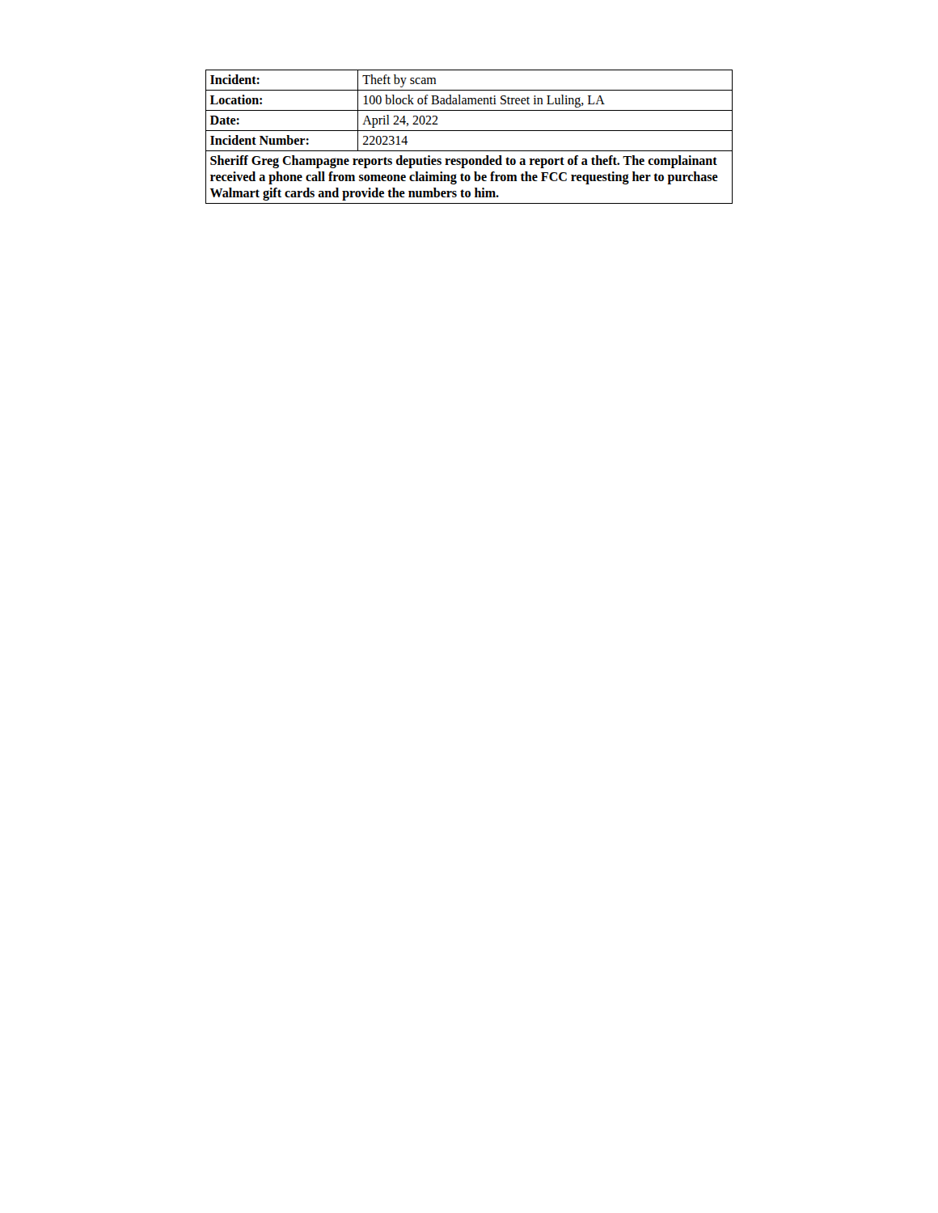| Incident: | Theft by scam |
| Location: | 100 block of Badalamenti Street in Luling, LA |
| Date: | April 24, 2022 |
| Incident Number: | 2202314 |
| Sheriff Greg Champagne reports deputies responded to a report of a theft. The complainant received a phone call from someone claiming to be from the FCC requesting her to purchase Walmart gift cards and provide the numbers to him. |